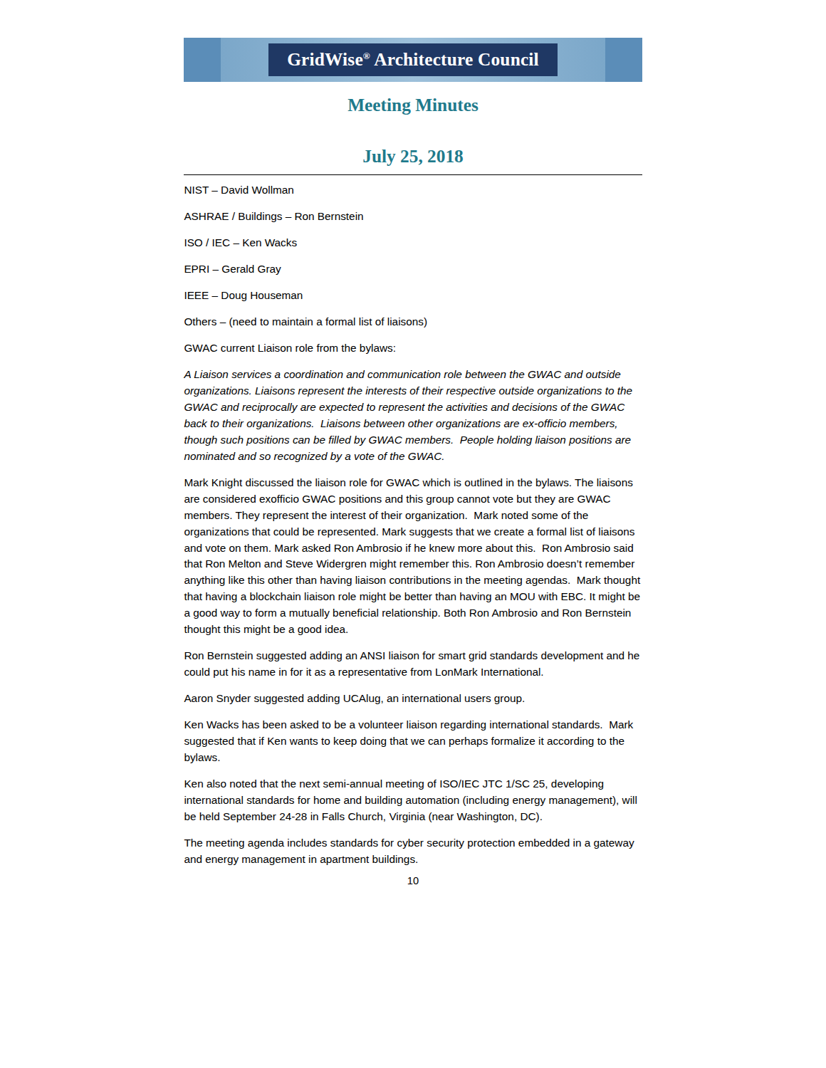GridWise® Architecture Council
Meeting Minutes
July 25, 2018
NIST – David Wollman
ASHRAE / Buildings – Ron Bernstein
ISO / IEC – Ken Wacks
EPRI – Gerald Gray
IEEE – Doug Houseman
Others – (need to maintain a formal list of liaisons)
GWAC current Liaison role from the bylaws:
A Liaison services a coordination and communication role between the GWAC and outside organizations. Liaisons represent the interests of their respective outside organizations to the GWAC and reciprocally are expected to represent the activities and decisions of the GWAC back to their organizations. Liaisons between other organizations are ex-officio members, though such positions can be filled by GWAC members. People holding liaison positions are nominated and so recognized by a vote of the GWAC.
Mark Knight discussed the liaison role for GWAC which is outlined in the bylaws. The liaisons are considered exofficio GWAC positions and this group cannot vote but they are GWAC members. They represent the interest of their organization. Mark noted some of the organizations that could be represented. Mark suggests that we create a formal list of liaisons and vote on them. Mark asked Ron Ambrosio if he knew more about this. Ron Ambrosio said that Ron Melton and Steve Widergren might remember this. Ron Ambrosio doesn’t remember anything like this other than having liaison contributions in the meeting agendas. Mark thought that having a blockchain liaison role might be better than having an MOU with EBC. It might be a good way to form a mutually beneficial relationship. Both Ron Ambrosio and Ron Bernstein thought this might be a good idea.
Ron Bernstein suggested adding an ANSI liaison for smart grid standards development and he could put his name in for it as a representative from LonMark International.
Aaron Snyder suggested adding UCAlug, an international users group.
Ken Wacks has been asked to be a volunteer liaison regarding international standards. Mark suggested that if Ken wants to keep doing that we can perhaps formalize it according to the bylaws.
Ken also noted that the next semi-annual meeting of ISO/IEC JTC 1/SC 25, developing international standards for home and building automation (including energy management), will be held September 24-28 in Falls Church, Virginia (near Washington, DC).
The meeting agenda includes standards for cyber security protection embedded in a gateway and energy management in apartment buildings.
10